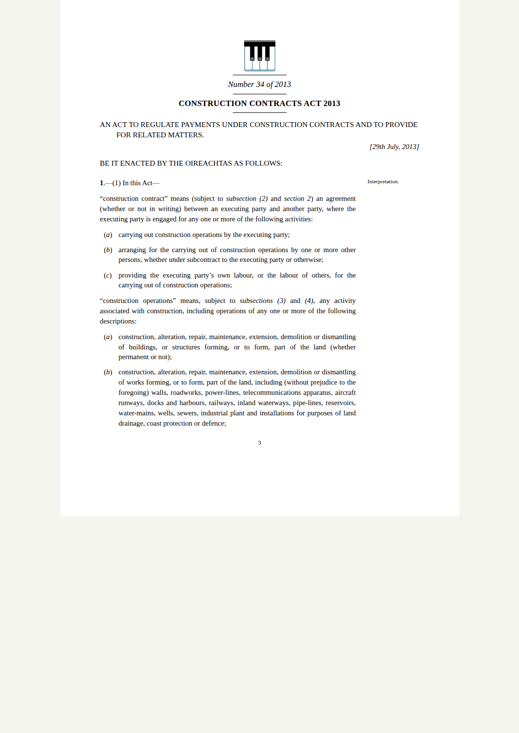🎹
Number 34 of 2013
CONSTRUCTION CONTRACTS ACT 2013
AN ACT TO REGULATE PAYMENTS UNDER CONSTRUC­TION CONTRACTS AND TO PROVIDE FOR RELATED MATTERS.
[29th July, 2013]
BE IT ENACTED BY THE OIREACHTAS AS FOLLOWS:
Interpretation.
1.—(1) In this Act—
“construction contract” means (subject to subsection (2) and section 2) an agreement (whether or not in writing) between an executing party and another party, where the executing party is engaged for any one or more of the following activities:
(a) carrying out construction operations by the executing party;
(b) arranging for the carrying out of construction operations by one or more other persons, whether under subcontract to the executing party or otherwise;
(c) providing the executing party’s own labour, or the labour of others, for the carrying out of construction operations;
“construction operations” means, subject to subsections (3) and (4), any activity associated with construction, including operations of any one or more of the following descriptions:
(a) construction, alteration, repair, maintenance, extension, demolition or dismantling of buildings, or structures forming, or to form, part of the land (whether permanent or not);
(b) construction, alteration, repair, maintenance, extension, demolition or dismantling of works forming, or to form, part of the land, including (without prejudice to the foregoing) walls, roadworks, power-lines, telecom­munications apparatus, aircraft runways, docks and har­bours, railways, inland waterways, pipe-lines, reservoirs, water-mains, wells, sewers, industrial plant and instal­lations for purposes of land drainage, coast protection or defence;
3